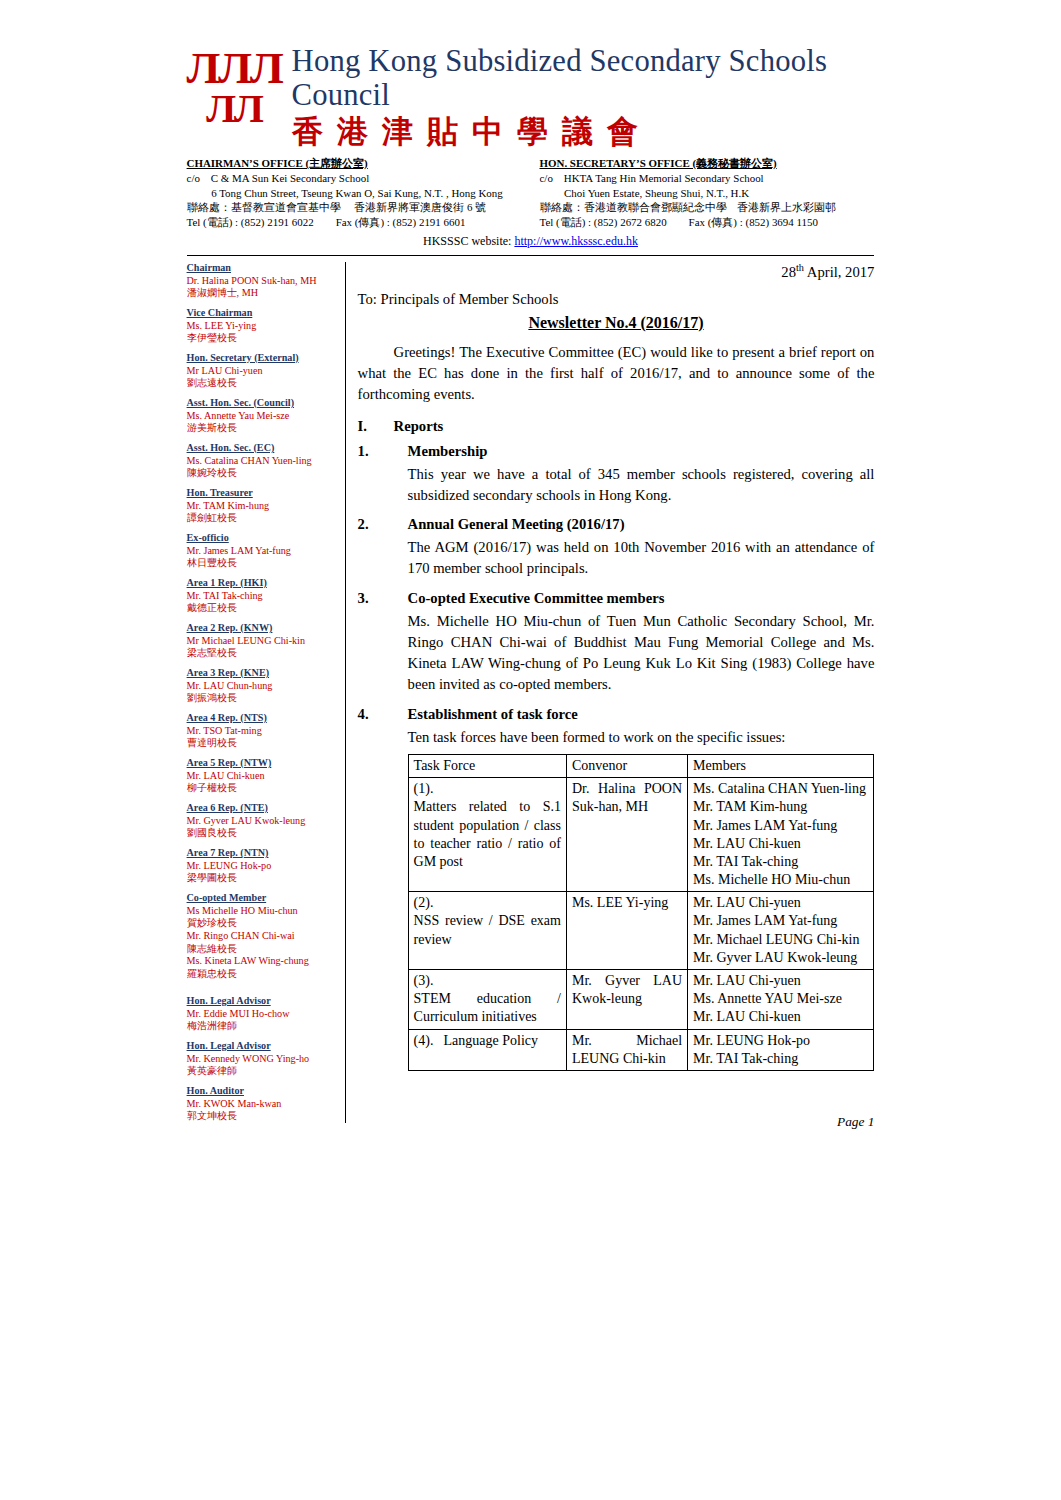ЛЛЛ
ЛЛ
Hong Kong Subsidized Secondary Schools Council
香港津貼中學議會
CHAIRMAN’S OFFICE (主席辦公室)
c/o C & MA Sun Kei Secondary School
6 Tong Chun Street, Tseung Kwan O, Sai Kung, N.T. , Hong Kong
聯絡處：基督教宣道會宣基中學 香港新界將軍澳唐俊街 6 號
Tel (電話) : (852) 2191 6022Fax (傳真) : (852) 2191 6601
HON. SECRETARY’S OFFICE (義務秘書辦公室)
c/o HKTA Tang Hin Memorial Secondary School
Choi Yuen Estate, Sheung Shui, N.T., H.K
聯絡處：香港道教聯合會鄧顯紀念中學 香港新界上水彩園邨
Tel (電話) : (852) 2672 6820Fax (傳真) : (852) 3694 1150
HKSSSC website: http://www.hksssc.edu.hk
Chairman
Dr. Halina POON Suk-han, MH
潘淑嫻博士, MH
Vice Chairman
Ms. LEE Yi-ying
李伊瑩校長
Hon. Secretary (External)
Mr LAU Chi-yuen
劉志遠校長
Asst. Hon. Sec. (Council)
Ms. Annette Yau Mei-sze
游美斯校長
Asst. Hon. Sec. (EC)
Ms. Catalina CHAN Yuen-ling
陳婉玲校長
Hon. Treasurer
Mr. TAM Kim-hung
譚劍虹校長
Ex-officio
Mr. James LAM Yat-fung
林日豐校長
Area 1 Rep. (HKI)
Mr. TAI Tak-ching
戴德正校長
Area 2 Rep. (KNW)
Mr Michael LEUNG Chi-kin
梁志堅校長
Area 3 Rep. (KNE)
Mr. LAU Chun-hung
劉振鴻校長
Area 4 Rep. (NTS)
Mr. TSO Tat-ming
曹達明校長
Area 5 Rep. (NTW)
Mr. LAU Chi-kuen
柳子權校長
Area 6 Rep. (NTE)
Mr. Gyver LAU Kwok-leung
劉國良校長
Area 7 Rep. (NTN)
Mr. LEUNG Hok-po
梁學圃校長
Co-opted Member
Ms Michelle HO Miu-chun
賀妙珍校長
Mr. Ringo CHAN Chi-wai
陳志維校長
Ms. Kineta LAW Wing-chung
羅穎忠校長
Hon. Legal Advisor
Mr. Eddie MUI Ho-chow
梅浩洲律師
Hon. Legal Advisor
Mr. Kennedy WONG Ying-ho
黃英豪律師
Hon. Auditor
Mr. KWOK Man-kwan
郭文坤校長
28th April, 2017
To: Principals of Member Schools
Newsletter No.4 (2016/17)
Greetings! The Executive Committee (EC) would like to present a brief report on what the EC has done in the first half of 2016/17, and to announce some of the forthcoming events.
I. Reports
1. Membership
This year we have a total of 345 member schools registered, covering all subsidized secondary schools in Hong Kong.
2. Annual General Meeting (2016/17)
The AGM (2016/17) was held on 10th November 2016 with an attendance of 170 member school principals.
3. Co-opted Executive Committee members
Ms. Michelle HO Miu-chun of Tuen Mun Catholic Secondary School, Mr. Ringo CHAN Chi-wai of Buddhist Mau Fung Memorial College and Ms. Kineta LAW Wing-chung of Po Leung Kuk Lo Kit Sing (1983) College have been invited as co-opted members.
4. Establishment of task force
Ten task forces have been formed to work on the specific issues:
| Task Force | Convenor | Members |
| --- | --- | --- |
| (1). Matters related to S.1 student population / class to teacher ratio / ratio of GM post | Dr. Halina POON Suk-han, MH | Ms. Catalina CHAN Yuen-ling Mr. TAM Kim-hung Mr. James LAM Yat-fung Mr. LAU Chi-kuen Mr. TAI Tak-ching Ms. Michelle HO Miu-chun |
| (2). NSS review / DSE exam review | Ms. LEE Yi-ying | Mr. LAU Chi-yuen Mr. James LAM Yat-fung Mr. Michael LEUNG Chi-kin Mr. Gyver LAU Kwok-leung |
| (3). STEM education / Curriculum initiatives | Mr. Gyver LAU Kwok-leung | Mr. LAU Chi-yuen Ms. Annette YAU Mei-sze Mr. LAU Chi-kuen |
| (4). Language Policy | Mr. Michael LEUNG Chi-kin | Mr. LEUNG Hok-po Mr. TAI Tak-ching |
Page 1